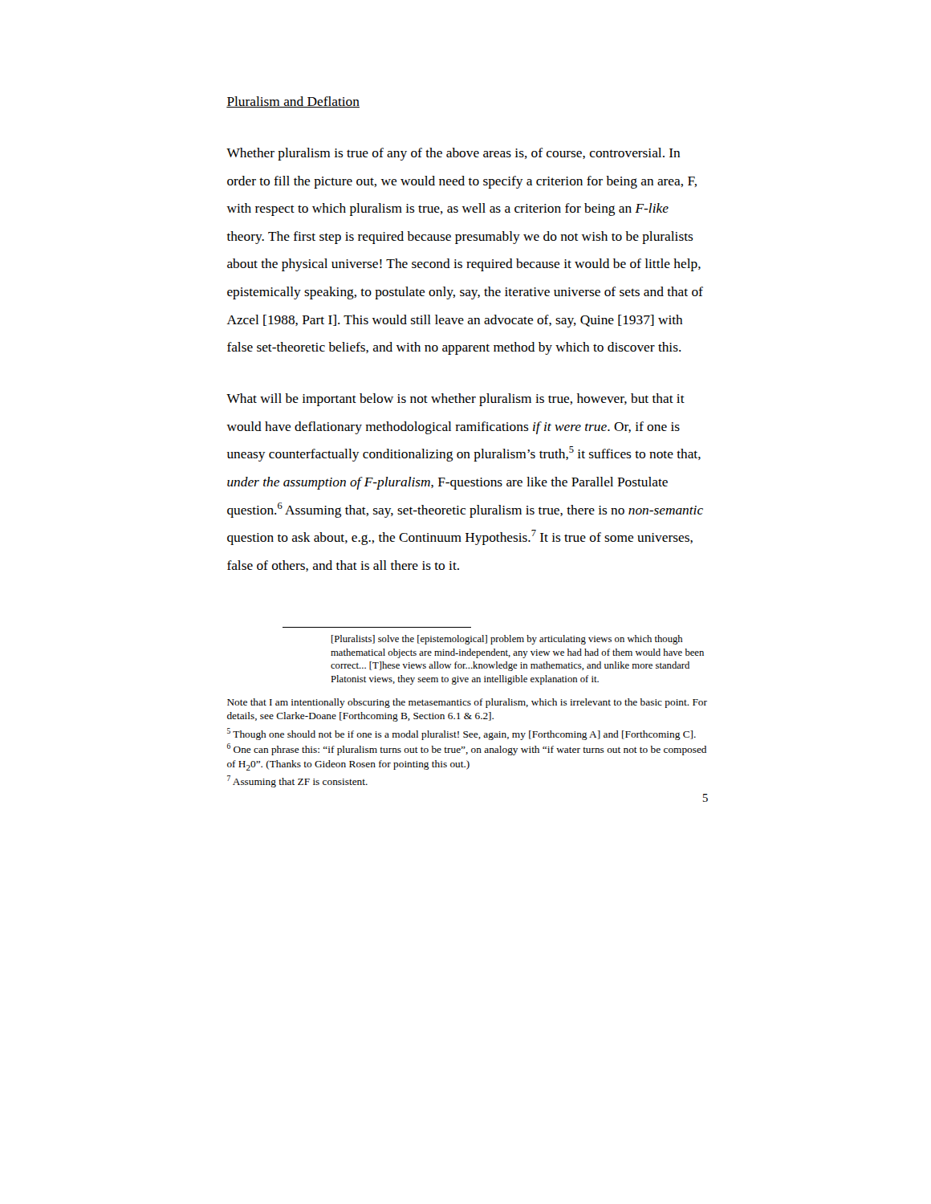Pluralism and Deflation
Whether pluralism is true of any of the above areas is, of course, controversial. In order to fill the picture out, we would need to specify a criterion for being an area, F, with respect to which pluralism is true, as well as a criterion for being an F-like theory. The first step is required because presumably we do not wish to be pluralists about the physical universe! The second is required because it would be of little help, epistemically speaking, to postulate only, say, the iterative universe of sets and that of Azcel [1988, Part I]. This would still leave an advocate of, say, Quine [1937] with false set-theoretic beliefs, and with no apparent method by which to discover this.
What will be important below is not whether pluralism is true, however, but that it would have deflationary methodological ramifications if it were true. Or, if one is uneasy counterfactually conditionalizing on pluralism’s truth,5 it suffices to note that, under the assumption of F-pluralism, F-questions are like the Parallel Postulate question.6 Assuming that, say, set-theoretic pluralism is true, there is no non-semantic question to ask about, e.g., the Continuum Hypothesis.7 It is true of some universes, false of others, and that is all there is to it.
[Pluralists] solve the [epistemological] problem by articulating views on which though mathematical objects are mind-independent, any view we had had of them would have been correct... [T]hese views allow for...knowledge in mathematics, and unlike more standard Platonist views, they seem to give an intelligible explanation of it.
Note that I am intentionally obscuring the metasemantics of pluralism, which is irrelevant to the basic point. For details, see Clarke-Doane [Forthcoming B, Section 6.1 & 6.2].
5 Though one should not be if one is a modal pluralist! See, again, my [Forthcoming A] and [Forthcoming C].
6 One can phrase this: “if pluralism turns out to be true”, on analogy with “if water turns out not to be composed of H20”. (Thanks to Gideon Rosen for pointing this out.)
7 Assuming that ZF is consistent.
5